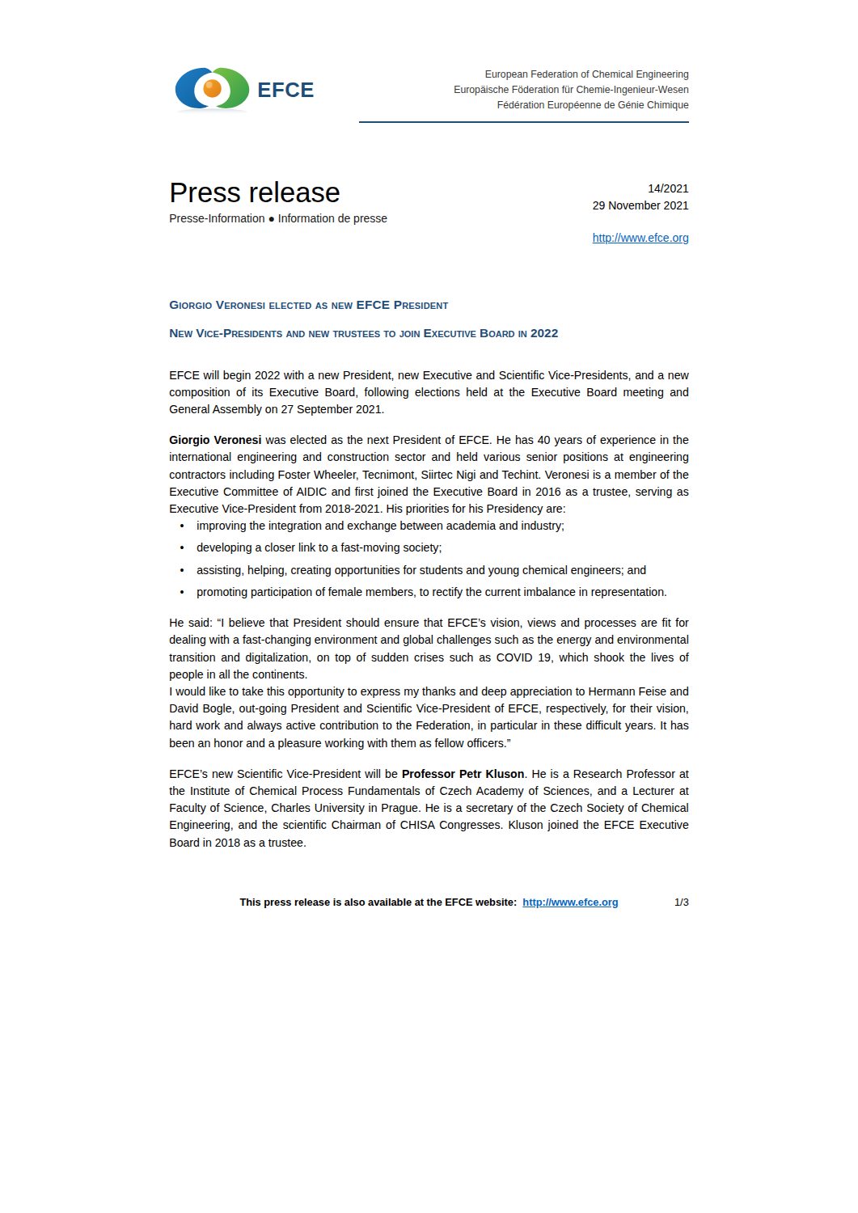EFCE
European Federation of Chemical Engineering
Europäische Föderation für Chemie-Ingenieur-Wesen
Fédération Européenne de Génie Chimique
Press release
Presse-Information ● Information de presse
14/2021
29 November 2021
http://www.efce.org
Giorgio Veronesi elected as new EFCE President
New Vice-Presidents and new trustees to join Executive Board in 2022
EFCE will begin 2022 with a new President, new Executive and Scientific Vice-Presidents, and a new composition of its Executive Board, following elections held at the Executive Board meeting and General Assembly on 27 September 2021.
Giorgio Veronesi was elected as the next President of EFCE. He has 40 years of experience in the international engineering and construction sector and held various senior positions at engineering contractors including Foster Wheeler, Tecnimont, Siirtec Nigi and Techint. Veronesi is a member of the Executive Committee of AIDIC and first joined the Executive Board in 2016 as a trustee, serving as Executive Vice-President from 2018-2021. His priorities for his Presidency are:
improving the integration and exchange between academia and industry;
developing a closer link to a fast-moving society;
assisting, helping, creating opportunities for students and young chemical engineers; and
promoting participation of female members, to rectify the current imbalance in representation.
He said: “I believe that President should ensure that EFCE’s vision, views and processes are fit for dealing with a fast-changing environment and global challenges such as the energy and environmental transition and digitalization, on top of sudden crises such as COVID 19, which shook the lives of people in all the continents.
I would like to take this opportunity to express my thanks and deep appreciation to Hermann Feise and David Bogle, out-going President and Scientific Vice-President of EFCE, respectively, for their vision, hard work and always active contribution to the Federation, in particular in these difficult years. It has been an honor and a pleasure working with them as fellow officers.”
EFCE’s new Scientific Vice-President will be Professor Petr Kluson. He is a Research Professor at the Institute of Chemical Process Fundamentals of Czech Academy of Sciences, and a Lecturer at Faculty of Science, Charles University in Prague. He is a secretary of the Czech Society of Chemical Engineering, and the scientific Chairman of CHISA Congresses. Kluson joined the EFCE Executive Board in 2018 as a trustee.
This press release is also available at the EFCE website: http://www.efce.org
1/3